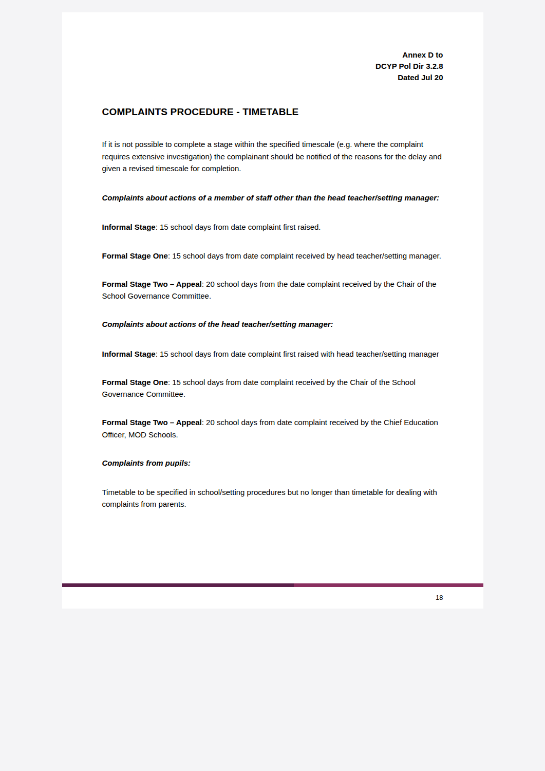Annex D to
DCYP Pol Dir 3.2.8
Dated Jul 20
COMPLAINTS PROCEDURE - TIMETABLE
If it is not possible to complete a stage within the specified timescale (e.g. where the complaint requires extensive investigation) the complainant should be notified of the reasons for the delay and given a revised timescale for completion.
Complaints about actions of a member of staff other than the head teacher/setting manager:
Informal Stage: 15 school days from date complaint first raised.
Formal Stage One: 15 school days from date complaint received by head teacher/setting manager.
Formal Stage Two – Appeal: 20 school days from the date complaint received by the Chair of the School Governance Committee.
Complaints about actions of the head teacher/setting manager:
Informal Stage: 15 school days from date complaint first raised with head teacher/setting manager
Formal Stage One: 15 school days from date complaint received by the Chair of the School Governance Committee.
Formal Stage Two – Appeal: 20 school days from date complaint received by the Chief Education Officer, MOD Schools.
Complaints from pupils:
Timetable to be specified in school/setting procedures but no longer than timetable for dealing with complaints from parents.
18